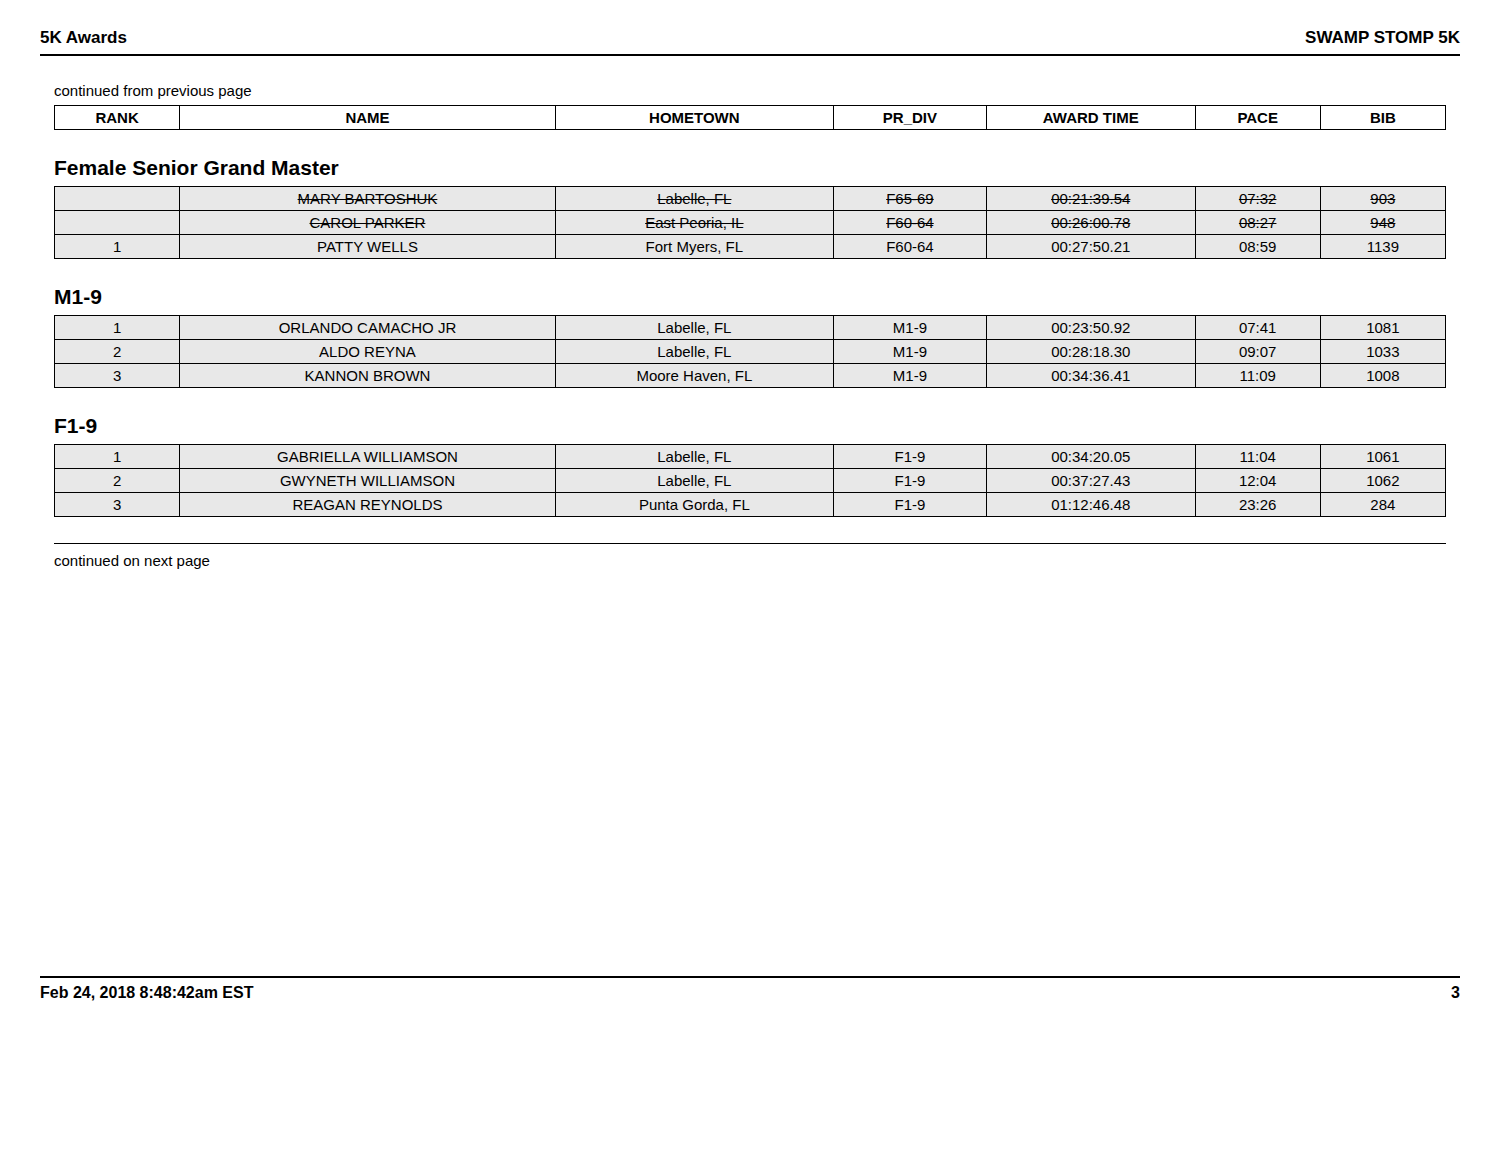5K Awards SWAMP STOMP 5K
continued from previous page
| RANK | NAME | HOMETOWN | PR_DIV | AWARD TIME | PACE | BIB |
| --- | --- | --- | --- | --- | --- | --- |
Female Senior Grand Master
| | MARY BARTOSHUK | Labelle, FL | F65-69 | 00:21:39.54 | 07:32 | 903 |
| | CAROL PARKER | East Peoria, IL | F60-64 | 00:26:00.78 | 08:27 | 948 |
| 1 | PATTY WELLS | Fort Myers, FL | F60-64 | 00:27:50.21 | 08:59 | 1139 |
M1-9
| 1 | ORLANDO CAMACHO JR | Labelle, FL | M1-9 | 00:23:50.92 | 07:41 | 1081 |
| 2 | ALDO REYNA | Labelle, FL | M1-9 | 00:28:18.30 | 09:07 | 1033 |
| 3 | KANNON BROWN | Moore Haven, FL | M1-9 | 00:34:36.41 | 11:09 | 1008 |
F1-9
| 1 | GABRIELLA WILLIAMSON | Labelle, FL | F1-9 | 00:34:20.05 | 11:04 | 1061 |
| 2 | GWYNETH WILLIAMSON | Labelle, FL | F1-9 | 00:37:27.43 | 12:04 | 1062 |
| 3 | REAGAN REYNOLDS | Punta Gorda, FL | F1-9 | 01:12:46.48 | 23:26 | 284 |
continued on next page
Feb 24, 2018 8:48:42am EST 3